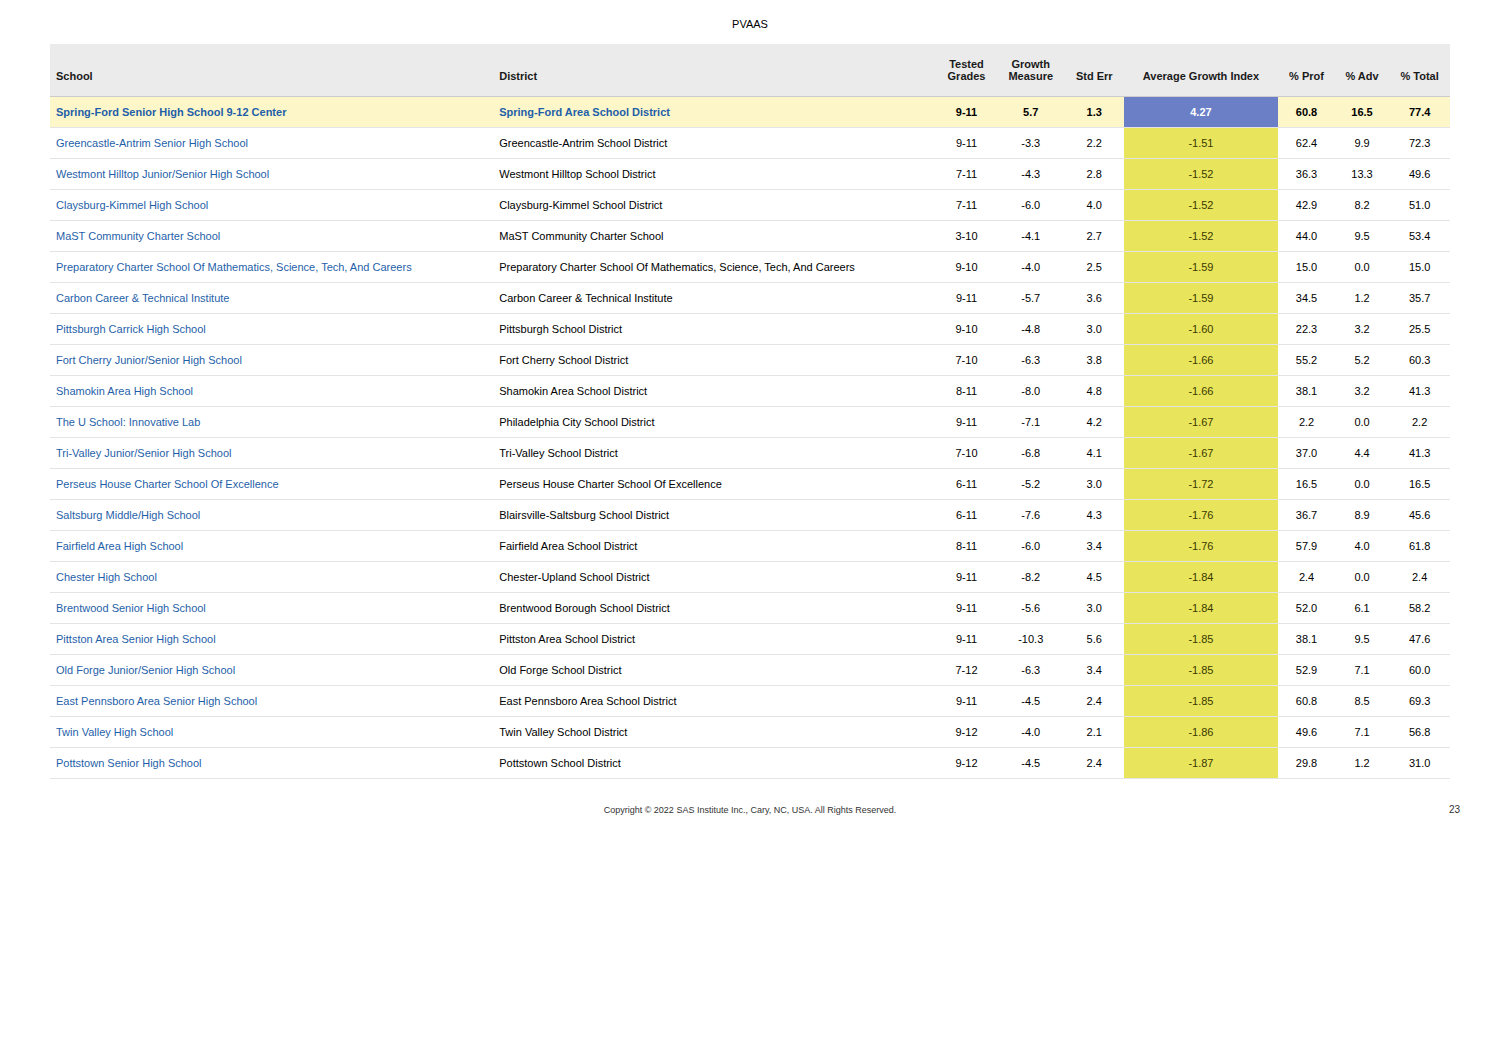PVAAS
| School | District | Tested Grades | Growth Measure | Std Err | Average Growth Index | % Prof | % Adv | % Total |
| --- | --- | --- | --- | --- | --- | --- | --- | --- |
| Spring-Ford Senior High School 9-12 Center | Spring-Ford Area School District | 9-11 | 5.7 | 1.3 | 4.27 | 60.8 | 16.5 | 77.4 |
| Greencastle-Antrim Senior High School | Greencastle-Antrim School District | 9-11 | -3.3 | 2.2 | -1.51 | 62.4 | 9.9 | 72.3 |
| Westmont Hilltop Junior/Senior High School | Westmont Hilltop School District | 7-11 | -4.3 | 2.8 | -1.52 | 36.3 | 13.3 | 49.6 |
| Claysburg-Kimmel High School | Claysburg-Kimmel School District | 7-11 | -6.0 | 4.0 | -1.52 | 42.9 | 8.2 | 51.0 |
| MaST Community Charter School | MaST Community Charter School | 3-10 | -4.1 | 2.7 | -1.52 | 44.0 | 9.5 | 53.4 |
| Preparatory Charter School Of Mathematics, Science, Tech, And Careers | Preparatory Charter School Of Mathematics, Science, Tech, And Careers | 9-10 | -4.0 | 2.5 | -1.59 | 15.0 | 0.0 | 15.0 |
| Carbon Career & Technical Institute | Carbon Career & Technical Institute | 9-11 | -5.7 | 3.6 | -1.59 | 34.5 | 1.2 | 35.7 |
| Pittsburgh Carrick High School | Pittsburgh School District | 9-10 | -4.8 | 3.0 | -1.60 | 22.3 | 3.2 | 25.5 |
| Fort Cherry Junior/Senior High School | Fort Cherry School District | 7-10 | -6.3 | 3.8 | -1.66 | 55.2 | 5.2 | 60.3 |
| Shamokin Area High School | Shamokin Area School District | 8-11 | -8.0 | 4.8 | -1.66 | 38.1 | 3.2 | 41.3 |
| The U School: Innovative Lab | Philadelphia City School District | 9-11 | -7.1 | 4.2 | -1.67 | 2.2 | 0.0 | 2.2 |
| Tri-Valley Junior/Senior High School | Tri-Valley School District | 7-10 | -6.8 | 4.1 | -1.67 | 37.0 | 4.4 | 41.3 |
| Perseus House Charter School Of Excellence | Perseus House Charter School Of Excellence | 6-11 | -5.2 | 3.0 | -1.72 | 16.5 | 0.0 | 16.5 |
| Saltsburg Middle/High School | Blairsville-Saltsburg School District | 6-11 | -7.6 | 4.3 | -1.76 | 36.7 | 8.9 | 45.6 |
| Fairfield Area High School | Fairfield Area School District | 8-11 | -6.0 | 3.4 | -1.76 | 57.9 | 4.0 | 61.8 |
| Chester High School | Chester-Upland School District | 9-11 | -8.2 | 4.5 | -1.84 | 2.4 | 0.0 | 2.4 |
| Brentwood Senior High School | Brentwood Borough School District | 9-11 | -5.6 | 3.0 | -1.84 | 52.0 | 6.1 | 58.2 |
| Pittston Area Senior High School | Pittston Area School District | 9-11 | -10.3 | 5.6 | -1.85 | 38.1 | 9.5 | 47.6 |
| Old Forge Junior/Senior High School | Old Forge School District | 7-12 | -6.3 | 3.4 | -1.85 | 52.9 | 7.1 | 60.0 |
| East Pennsboro Area Senior High School | East Pennsboro Area School District | 9-11 | -4.5 | 2.4 | -1.85 | 60.8 | 8.5 | 69.3 |
| Twin Valley High School | Twin Valley School District | 9-12 | -4.0 | 2.1 | -1.86 | 49.6 | 7.1 | 56.8 |
| Pottstown Senior High School | Pottstown School District | 9-12 | -4.5 | 2.4 | -1.87 | 29.8 | 1.2 | 31.0 |
Copyright © 2022 SAS Institute Inc., Cary, NC, USA. All Rights Reserved. 23